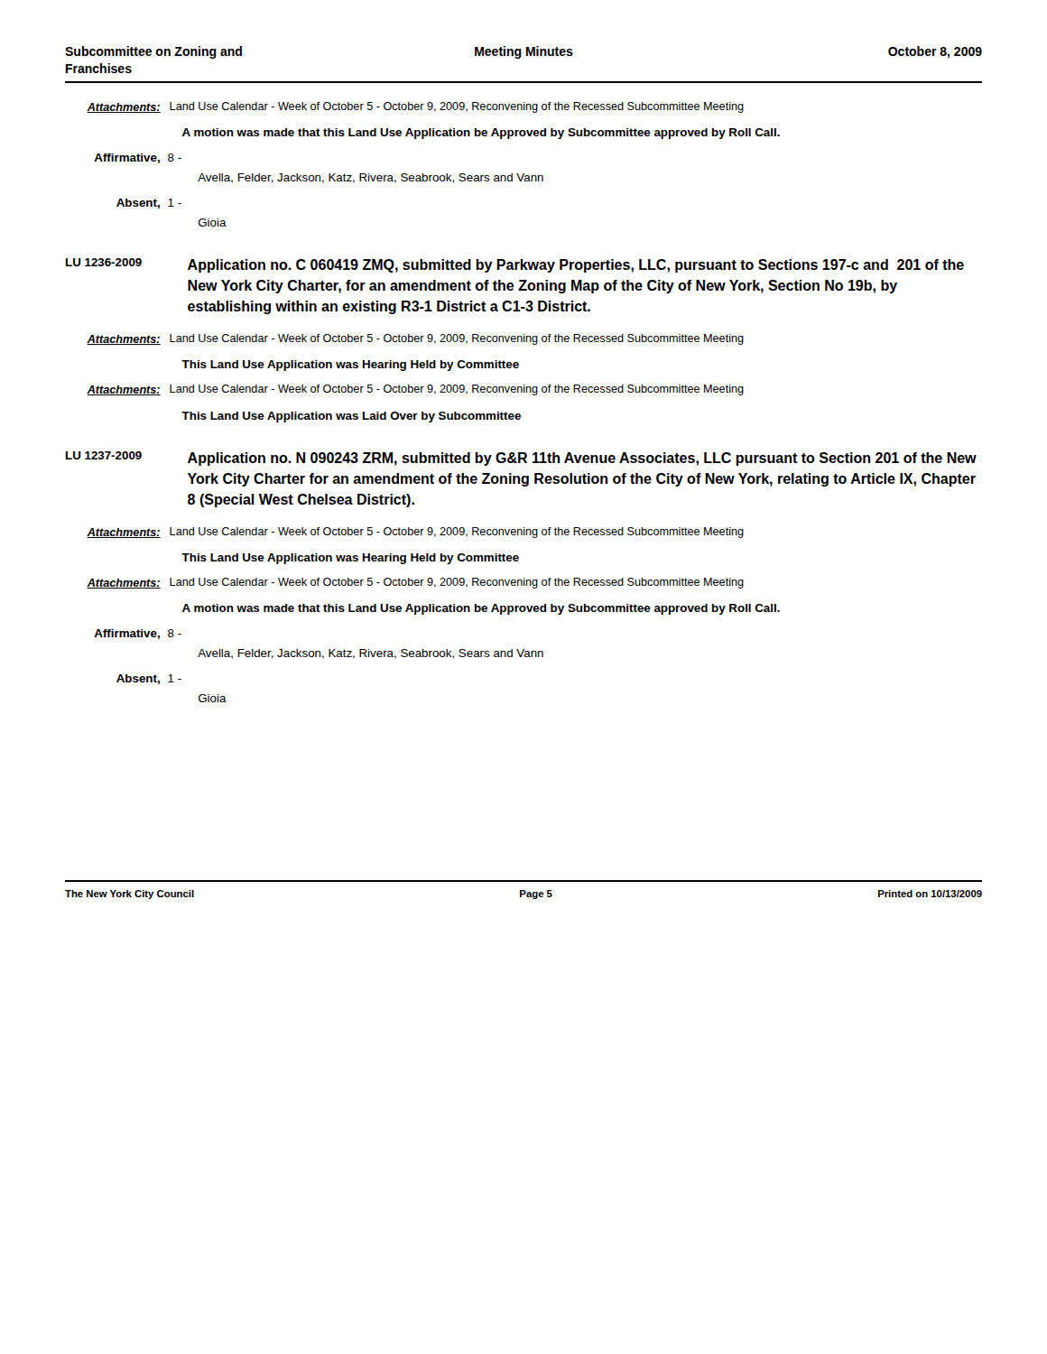Subcommittee on Zoning and
Franchises
Meeting Minutes
October 8, 2009
Attachments:
Land Use Calendar - Week of October 5 - October 9, 2009, Reconvening of the Recessed Subcommittee Meeting
A motion was made that this Land Use Application be Approved by Subcommittee approved by Roll Call.
Affirmative,
8 -
Avella, Felder, Jackson, Katz, Rivera, Seabrook, Sears and Vann
Absent,
1 -
Gioia
LU 1236-2009
Application no. C 060419 ZMQ, submitted by Parkway Properties, LLC, pursuant to Sections 197-c and 201 of the New York City Charter, for an amendment of the Zoning Map of the City of New York, Section No 19b, by establishing within an existing R3-1 District a C1-3 District.
Attachments:
Land Use Calendar - Week of October 5 - October 9, 2009, Reconvening of the Recessed Subcommittee Meeting
This Land Use Application was Hearing Held by Committee
Attachments:
Land Use Calendar - Week of October 5 - October 9, 2009, Reconvening of the Recessed Subcommittee Meeting
This Land Use Application was Laid Over by Subcommittee
LU 1237-2009
Application no. N 090243 ZRM, submitted by G&R 11th Avenue Associates, LLC pursuant to Section 201 of the New York City Charter for an amendment of the Zoning Resolution of the City of New York, relating to Article IX, Chapter 8 (Special West Chelsea District).
Attachments:
Land Use Calendar - Week of October 5 - October 9, 2009, Reconvening of the Recessed Subcommittee Meeting
This Land Use Application was Hearing Held by Committee
Attachments:
Land Use Calendar - Week of October 5 - October 9, 2009, Reconvening of the Recessed Subcommittee Meeting
A motion was made that this Land Use Application be Approved by Subcommittee approved by Roll Call.
Affirmative,
8 -
Avella, Felder, Jackson, Katz, Rivera, Seabrook, Sears and Vann
Absent,
1 -
Gioia
The New York City Council
Page 5
Printed on 10/13/2009